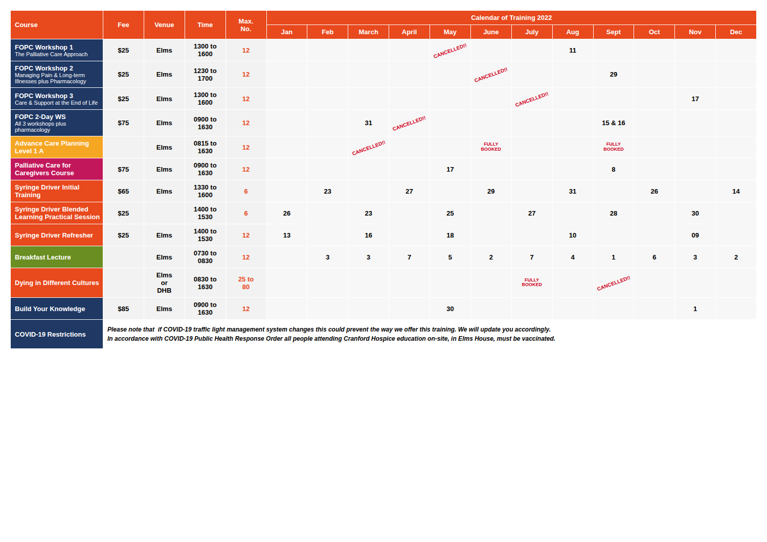| Course | Fee | Venue | Time | Max. No. | Calendar of Training 2022 |
| --- | --- | --- | --- | --- | --- |
| Jan | Feb | March | April | May | June | July | Aug | Sept | Oct | Nov | Dec |
| FOPC Workshop 1 The Palliative Care Approach | $25 | Elms | 1300 to 1600 | 12 | | | | | CANCELLED!! | | | 11 | | | | |
| FOPC Workshop 2 Managing Pain & Long-term Illnesses plus Pharmacology | $25 | Elms | 1230 to 1700 | 12 | | | | | | CANCELLED!! | | | 29 | | | |
| FOPC Workshop 3 Care & Support at the End of Life | $25 | Elms | 1300 to 1600 | 12 | | | | | | | CANCELLED!! | | | | 17 | |
| FOPC 2-Day WS All 3 workshops plus pharmacology | $75 | Elms | 0900 to 1630 | 12 | | | 31 | CANCELLED!! | | | | | 15 & 16 | | | |
| Advance Care Planning Level 1 A | | Elms | 0815 to 1630 | 12 | | | CANCELLED!! | | | FULLY BOOKED | | | FULLY BOOKED | | | |
| Palliative Care for Caregivers Course | $75 | Elms | 0900 to 1630 | 12 | | | | | 17 | | | | 8 | | | |
| Syringe Driver Initial Training | $65 | Elms | 1330 to 1600 | 6 | | 23 | | 27 | | 29 | | 31 | | 26 | | 14 |
| Syringe Driver Blended Learning Practical Session | $25 | | 1400 to 1530 | 6 | 26 | | 23 | | 25 | | 27 | | 28 | | 30 | |
| Syringe Driver Refresher | $25 | Elms | 1400 to 1530 | 12 | 13 | | 16 | | 18 | | | 10 | | | 09 | |
| Breakfast Lecture | | Elms | 0730 to 0830 | 12 | | 3 | 3 | 7 | 5 | 2 | 7 | 4 | 1 | 6 | 3 | 2 |
| Dying in Different Cultures | | Elms or DHB | 0830 to 1630 | 25 to 80 | | | | | | | FULLY BOOKED | | CANCELLED!! | | | |
| Build Your Knowledge | $85 | Elms | 0900 to 1630 | 12 | | | | | 30 | | | | | | 1 | |
| COVID-19 Restrictions | Please note that if COVID-19 traffic light management system changes this could prevent the way we offer this training. We will update you accordingly. In accordance with COVID-19 Public Health Response Order all people attending Cranford Hospice education on-site, in Elms House, must be vaccinated. |